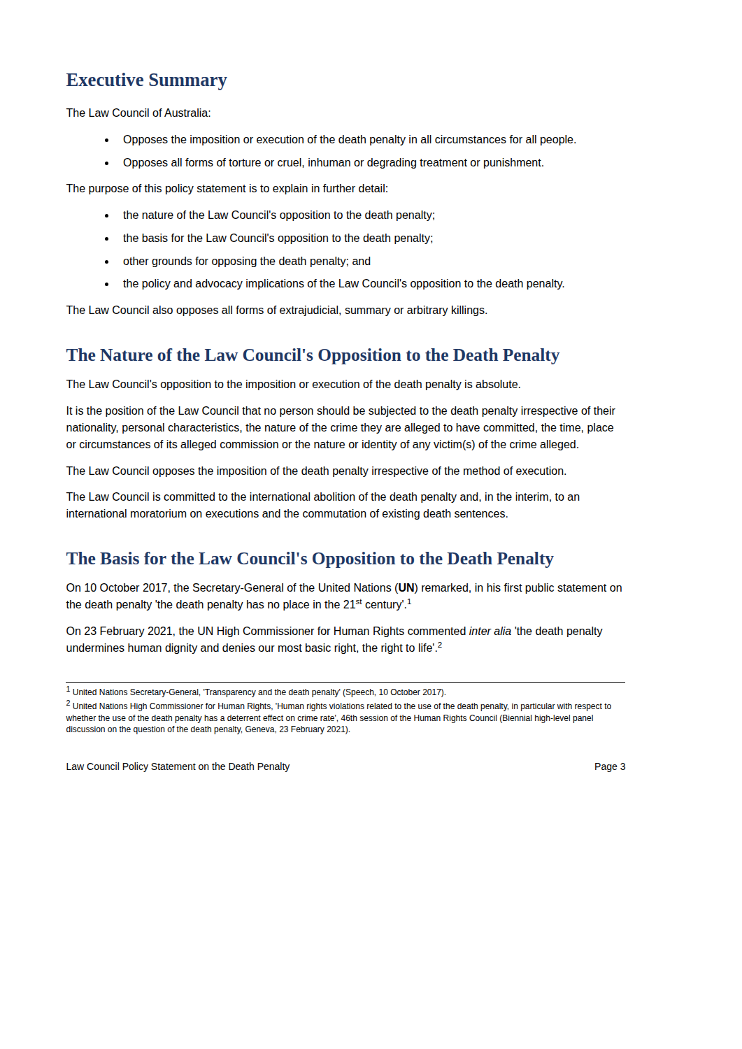Executive Summary
The Law Council of Australia:
Opposes the imposition or execution of the death penalty in all circumstances for all people.
Opposes all forms of torture or cruel, inhuman or degrading treatment or punishment.
The purpose of this policy statement is to explain in further detail:
the nature of the Law Council's opposition to the death penalty;
the basis for the Law Council's opposition to the death penalty;
other grounds for opposing the death penalty; and
the policy and advocacy implications of the Law Council's opposition to the death penalty.
The Law Council also opposes all forms of extrajudicial, summary or arbitrary killings.
The Nature of the Law Council's Opposition to the Death Penalty
The Law Council's opposition to the imposition or execution of the death penalty is absolute.
It is the position of the Law Council that no person should be subjected to the death penalty irrespective of their nationality, personal characteristics, the nature of the crime they are alleged to have committed, the time, place or circumstances of its alleged commission or the nature or identity of any victim(s) of the crime alleged.
The Law Council opposes the imposition of the death penalty irrespective of the method of execution.
The Law Council is committed to the international abolition of the death penalty and, in the interim, to an international moratorium on executions and the commutation of existing death sentences.
The Basis for the Law Council's Opposition to the Death Penalty
On 10 October 2017, the Secretary-General of the United Nations (UN) remarked, in his first public statement on the death penalty 'the death penalty has no place in the 21st century'.1
On 23 February 2021, the UN High Commissioner for Human Rights commented inter alia 'the death penalty undermines human dignity and denies our most basic right, the right to life'.2
1 United Nations Secretary-General, 'Transparency and the death penalty' (Speech, 10 October 2017).
2 United Nations High Commissioner for Human Rights, 'Human rights violations related to the use of the death penalty, in particular with respect to whether the use of the death penalty has a deterrent effect on crime rate', 46th session of the Human Rights Council (Biennial high-level panel discussion on the question of the death penalty, Geneva, 23 February 2021).
Law Council Policy Statement on the Death Penalty Page 3